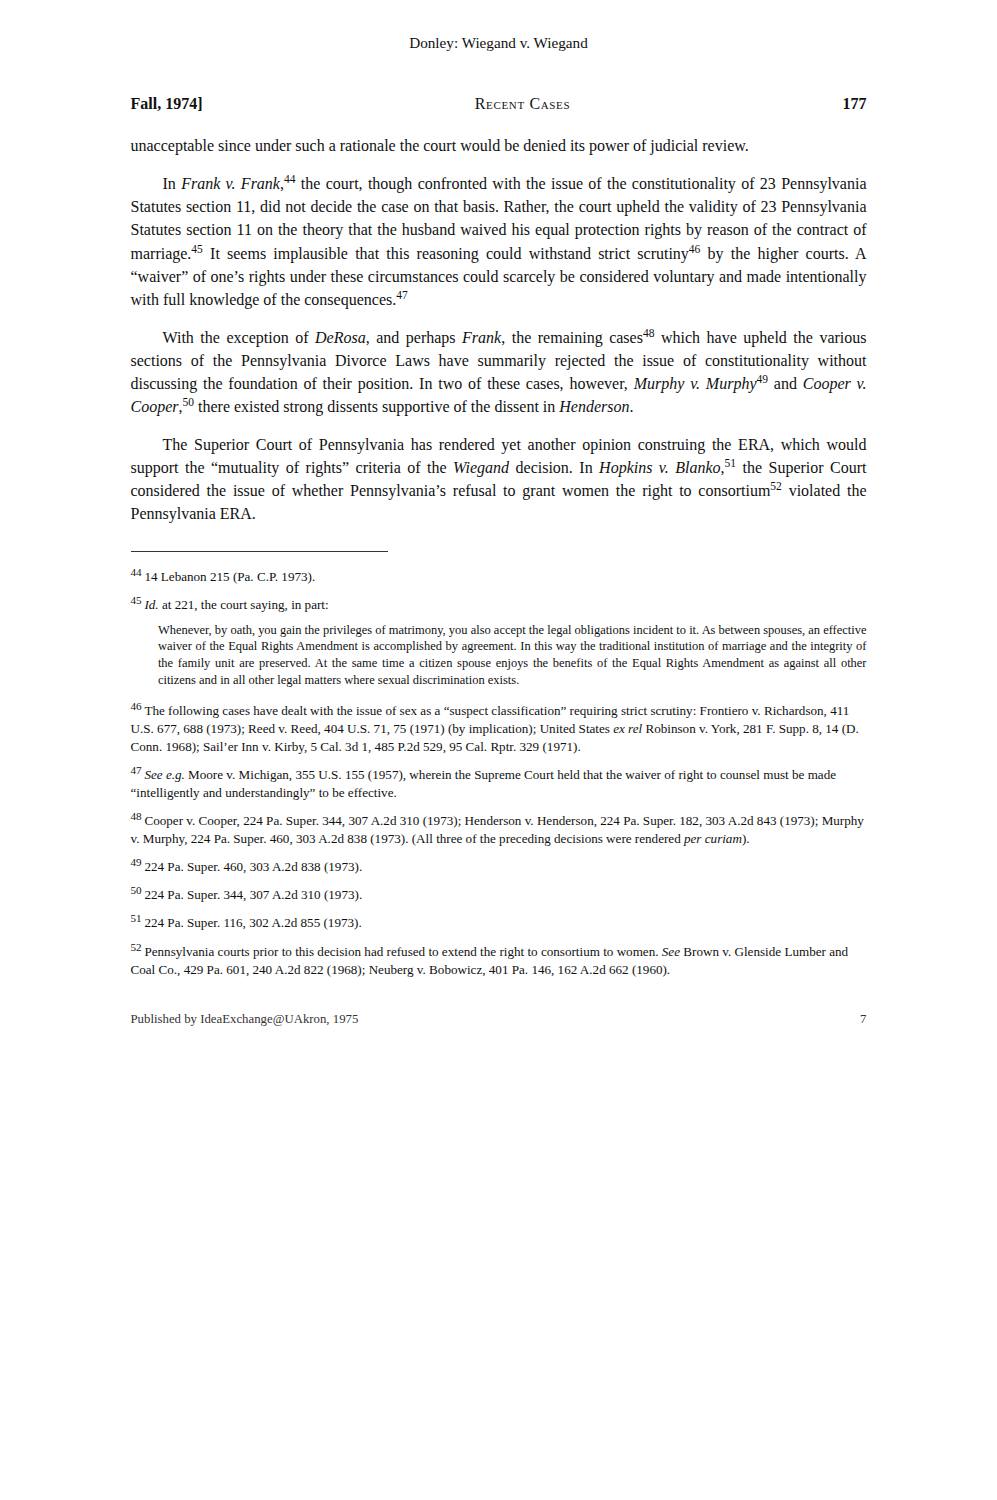Donley: Wiegand v. Wiegand
Fall, 1974] Recent Cases 177
unacceptable since under such a rationale the court would be denied its power of judicial review.
In Frank v. Frank,44 the court, though confronted with the issue of the constitutionality of 23 Pennsylvania Statutes section 11, did not decide the case on that basis. Rather, the court upheld the validity of 23 Pennsylvania Statutes section 11 on the theory that the husband waived his equal protection rights by reason of the contract of marriage.45 It seems implausible that this reasoning could withstand strict scrutiny46 by the higher courts. A “waiver” of one’s rights under these circumstances could scarcely be considered voluntary and made intentionally with full knowledge of the consequences.47
With the exception of DeRosa, and perhaps Frank, the remaining cases48 which have upheld the various sections of the Pennsylvania Divorce Laws have summarily rejected the issue of constitutionality without discussing the foundation of their position. In two of these cases, however, Murphy v. Murphy49 and Cooper v. Cooper,50 there existed strong dissents supportive of the dissent in Henderson.
The Superior Court of Pennsylvania has rendered yet another opinion construing the ERA, which would support the “mutuality of rights” criteria of the Wiegand decision. In Hopkins v. Blanko,51 the Superior Court considered the issue of whether Pennsylvania’s refusal to grant women the right to consortium52 violated the Pennsylvania ERA.
4414 Lebanon 215 (Pa. C.P. 1973).
45 Id. at 221, the court saying, in part:
Whenever, by oath, you gain the privileges of matrimony, you also accept the legal obligations incident to it. As between spouses, an effective waiver of the Equal Rights Amendment is accomplished by agreement. In this way the traditional institution of marriage and the integrity of the family unit are preserved. At the same time a citizen spouse enjoys the benefits of the Equal Rights Amendment as against all other citizens and in all other legal matters where sexual discrimination exists.
46 The following cases have dealt with the issue of sex as a “suspect classification” requiring strict scrutiny: Frontiero v. Richardson, 411 U.S. 677, 688 (1973); Reed v. Reed, 404 U.S. 71, 75 (1971) (by implication); United States ex rel Robinson v. York, 281 F. Supp. 8, 14 (D. Conn. 1968); Sail’er Inn v. Kirby, 5 Cal. 3d 1, 485 P.2d 529, 95 Cal. Rptr. 329 (1971).
47 See e.g. Moore v. Michigan, 355 U.S. 155 (1957), wherein the Supreme Court held that the waiver of right to counsel must be made “intelligently and understandingly” to be effective.
48 Cooper v. Cooper, 224 Pa. Super. 344, 307 A.2d 310 (1973); Henderson v. Henderson, 224 Pa. Super. 182, 303 A.2d 843 (1973); Murphy v. Murphy, 224 Pa. Super. 460, 303 A.2d 838 (1973). (All three of the preceding decisions were rendered per curiam).
49224 Pa. Super. 460, 303 A.2d 838 (1973).
50224 Pa. Super. 344, 307 A.2d 310 (1973).
51224 Pa. Super. 116, 302 A.2d 855 (1973).
52 Pennsylvania courts prior to this decision had refused to extend the right to consortium to women. See Brown v. Glenside Lumber and Coal Co., 429 Pa. 601, 240 A.2d 822 (1968); Neuberg v. Bobowicz, 401 Pa. 146, 162 A.2d 662 (1960).
Published by IdeaExchange@UAkron, 1975 7